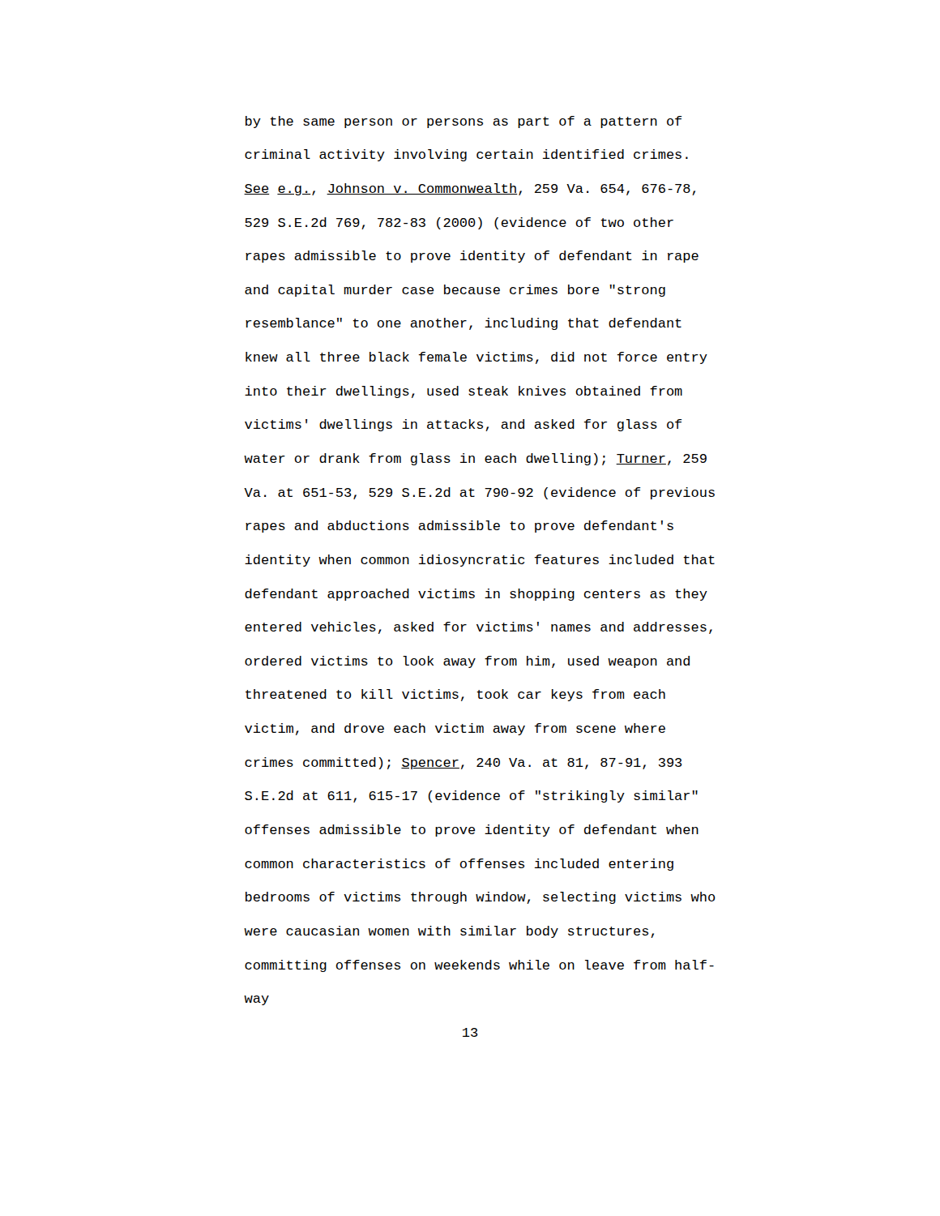by the same person or persons as part of a pattern of criminal activity involving certain identified crimes. See e.g., Johnson v. Commonwealth, 259 Va. 654, 676-78, 529 S.E.2d 769, 782-83 (2000) (evidence of two other rapes admissible to prove identity of defendant in rape and capital murder case because crimes bore "strong resemblance" to one another, including that defendant knew all three black female victims, did not force entry into their dwellings, used steak knives obtained from victims' dwellings in attacks, and asked for glass of water or drank from glass in each dwelling); Turner, 259 Va. at 651-53, 529 S.E.2d at 790-92 (evidence of previous rapes and abductions admissible to prove defendant's identity when common idiosyncratic features included that defendant approached victims in shopping centers as they entered vehicles, asked for victims' names and addresses, ordered victims to look away from him, used weapon and threatened to kill victims, took car keys from each victim, and drove each victim away from scene where crimes committed); Spencer, 240 Va. at 81, 87-91, 393 S.E.2d at 611, 615-17 (evidence of "strikingly similar" offenses admissible to prove identity of defendant when common characteristics of offenses included entering bedrooms of victims through window, selecting victims who were caucasian women with similar body structures, committing offenses on weekends while on leave from half-way
13